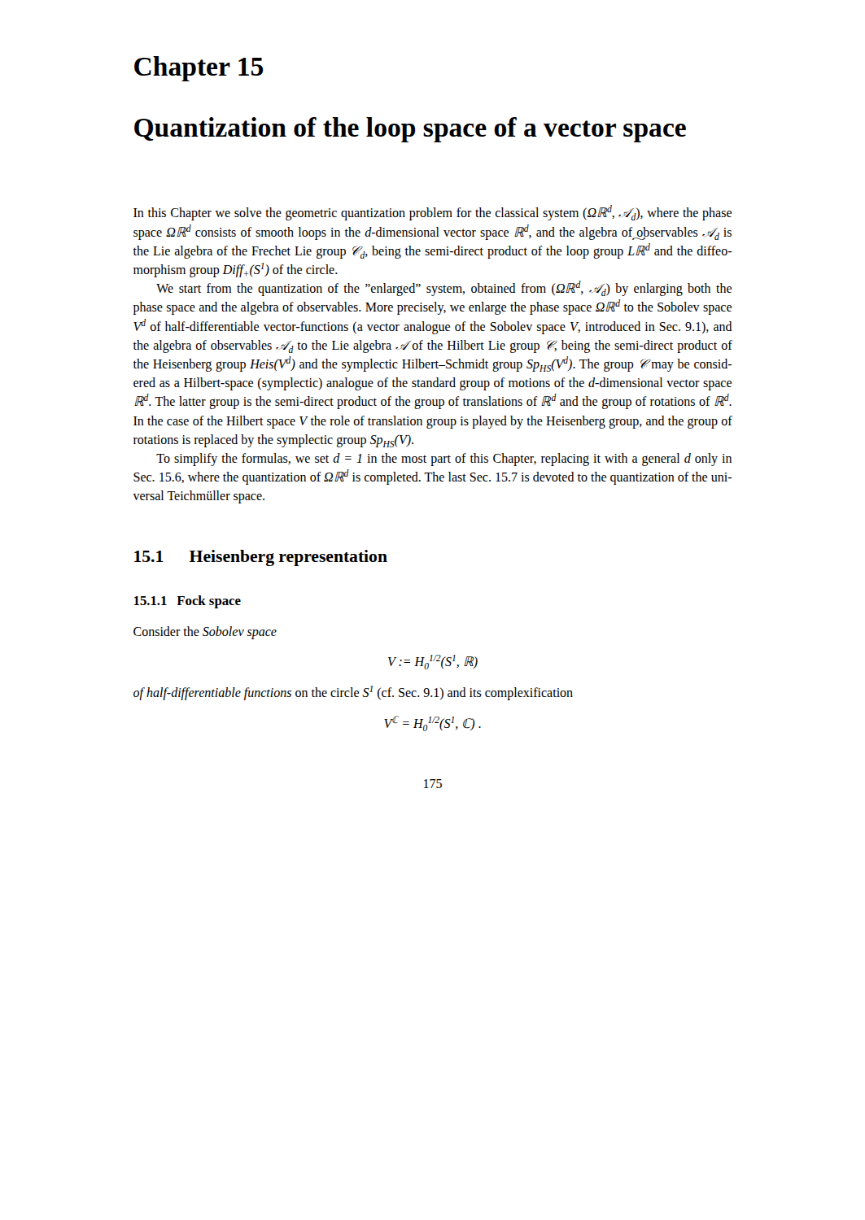Chapter 15
Quantization of the loop space of a vector space
In this Chapter we solve the geometric quantization problem for the classical system (Ωℝd, 𝒜d), where the phase space Ωℝd consists of smooth loops in the d-dimensional vector space ℝd, and the algebra of observables 𝒜d is the Lie algebra of the Frechet Lie group 𝒞d, being the semi-direct product of the loop group ~Lℝd and the diffeo­morphism group Diff+(S1) of the circle.
We start from the quantization of the ”enlarged” system, obtained from (Ωℝd, 𝒜d) by enlarging both the phase space and the algebra of observables. More precisely, we enlarge the phase space Ωℝd to the Sobolev space Vd of half-differentiable vector-functions (a vector analogue of the Sobolev space V, introduced in Sec. 9.1), and the algebra of observables 𝒜d to the Lie algebra 𝒜 of the Hilbert Lie group 𝒞, be­ing the semi-direct product of the Heisenberg group Heis(Vd) and the symplectic Hilbert–Schmidt group SpHS(Vd). The group 𝒞 may be considered as a Hilbert-space (symplectic) analogue of the standard group of motions of the d-dimensional vector space ℝd. The latter group is the semi-direct product of the group of translations of ℝd and the group of rotations of ℝd. In the case of the Hilbert space V the role of translation group is played by the Heisenberg group, and the group of rotations is replaced by the symplectic group SpHS(V).
To simplify the formulas, we set d = 1 in the most part of this Chapter, replacing it with a general d only in Sec. 15.6, where the quantization of Ωℝd is completed. The last Sec. 15.7 is devoted to the quantization of the universal Teichmüller space.
15.1 Heisenberg representation
15.1.1 Fock space
Consider the Sobolev space
V := H01/2(S1, ℝ)
of half-differentiable functions on the circle S1 (cf. Sec. 9.1) and its complexification
Vℂ = H01/2(S1, ℂ) .
175